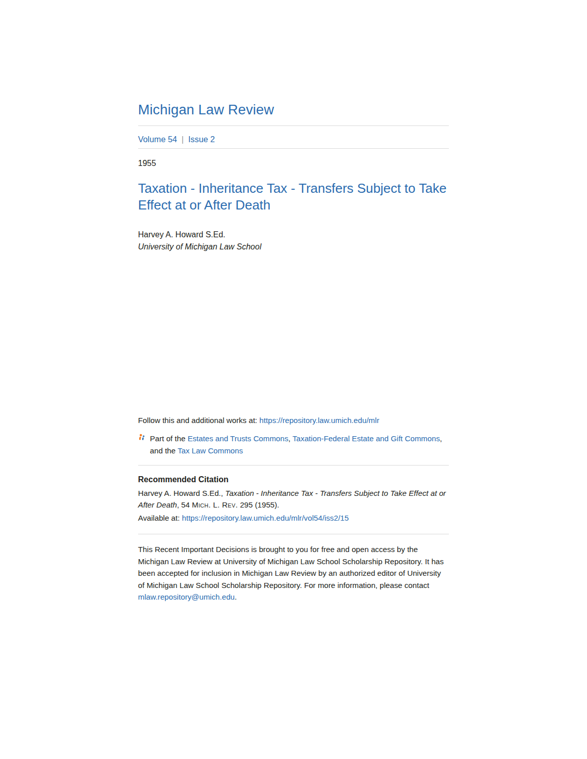Michigan Law Review
Volume 54|Issue 2
1955
Taxation - Inheritance Tax - Transfers Subject to Take Effect at or After Death
Harvey A. Howard S.Ed.
University of Michigan Law School
Follow this and additional works at: https://repository.law.umich.edu/mlr
Part of the Estates and Trusts Commons, Taxation-Federal Estate and Gift Commons, and the Tax Law Commons
Recommended Citation
Harvey A. Howard S.Ed., Taxation - Inheritance Tax - Transfers Subject to Take Effect at or After Death, 54 Mich. L. Rev. 295 (1955).
Available at: https://repository.law.umich.edu/mlr/vol54/iss2/15
This Recent Important Decisions is brought to you for free and open access by the Michigan Law Review at University of Michigan Law School Scholarship Repository. It has been accepted for inclusion in Michigan Law Review by an authorized editor of University of Michigan Law School Scholarship Repository. For more information, please contact mlaw.repository@umich.edu.